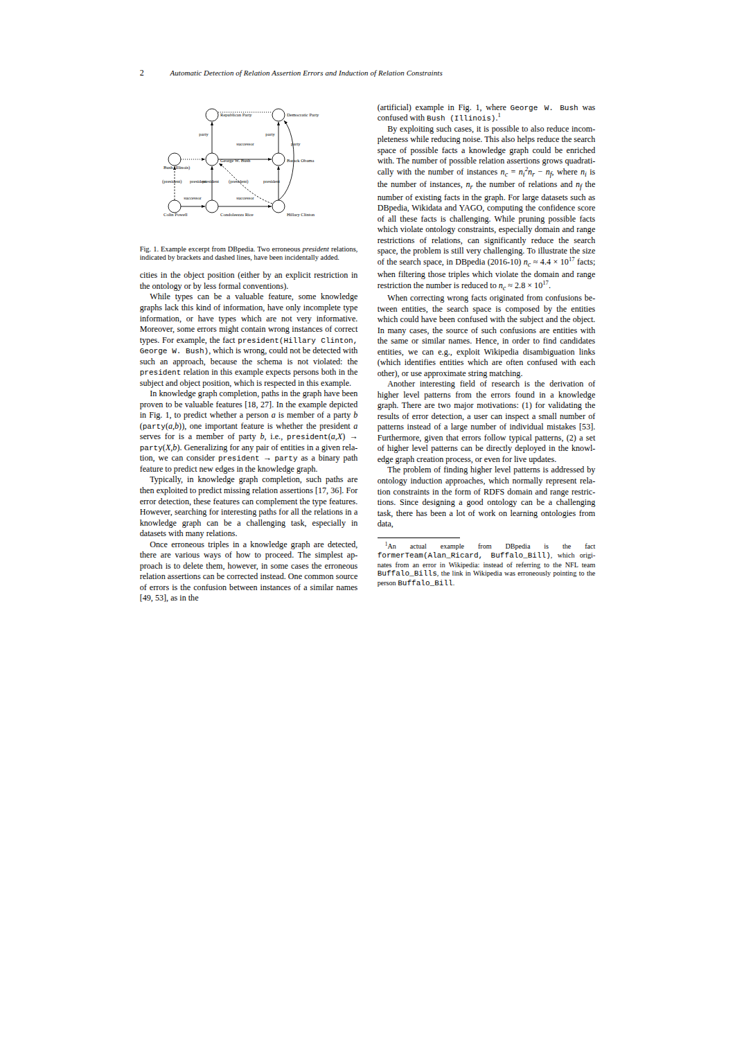2 Automatic Detection of Relation Assertion Errors and Induction of Relation Constraints
Republican Party Democratic Party party party party successor successor successor Bush (Illinois) George W. Bush Barack Obama Colin Powell Condoleezza Rice Hillary Clinton (president) president president (president) president
Fig. 1. Example excerpt from DBpedia. Two erroneous president relations, indicated by brackets and dashed lines, have been incidentally added.
cities in the object position (either by an explicit restriction in the ontology or by less formal conventions).
While types can be a valuable feature, some knowledge graphs lack this kind of information, have only incomplete type information, or have types which are not very informative. Moreover, some errors might contain wrong instances of correct types. For example, the fact president(Hillary Clinton, George W. Bush), which is wrong, could not be detected with such an approach, because the schema is not violated: the president relation in this example expects persons both in the subject and object position, which is respected in this example.
In knowledge graph completion, paths in the graph have been proven to be valuable features [18, 27]. In the example depicted in Fig. 1, to predict whether a person a is member of a party b (party(a,b)), one important feature is whether the president a serves for is a member of party b, i.e., president(a,X) → party(X,b). Generalizing for any pair of entities in a given relation, we can consider president → party as a binary path feature to predict new edges in the knowledge graph.
Typically, in knowledge graph completion, such paths are then exploited to predict missing relation assertions [17, 36]. For error detection, these features can complement the type features. However, searching for interesting paths for all the relations in a knowledge graph can be a challenging task, especially in datasets with many relations.
Once erroneous triples in a knowledge graph are detected, there are various ways of how to proceed. The simplest approach is to delete them, however, in some cases the erroneous relation assertions can be corrected instead. One common source of errors is the confusion between instances of a similar names [49, 53], as in the
(artificial) example in Fig. 1, where George W. Bush was confused with Bush (Illinois).1
By exploiting such cases, it is possible to also reduce incompleteness while reducing noise. This also helps reduce the search space of possible facts a knowledge graph could be enriched with. The number of possible relation assertions grows quadratically with the number of instances nc = ni2nr − nf, where ni is the number of instances, nr the number of relations and nf the number of existing facts in the graph. For large datasets such as DBpedia, Wikidata and YAGO, computing the confidence score of all these facts is challenging. While pruning possible facts which violate ontology constraints, especially domain and range restrictions of relations, can significantly reduce the search space, the problem is still very challenging. To illustrate the size of the search space, in DBpedia (2016-10) nc ≈ 4.4 × 1017 facts; when filtering those triples which violate the domain and range restriction the number is reduced to nc ≈ 2.8 × 1017.
When correcting wrong facts originated from confusions between entities, the search space is composed by the entities which could have been confused with the subject and the object. In many cases, the source of such confusions are entities with the same or similar names. Hence, in order to find candidates entities, we can e.g., exploit Wikipedia disambiguation links (which identifies entities which are often confused with each other), or use approximate string matching.
Another interesting field of research is the derivation of higher level patterns from the errors found in a knowledge graph. There are two major motivations: (1) for validating the results of error detection, a user can inspect a small number of patterns instead of a large number of individual mistakes [53]. Furthermore, given that errors follow typical patterns, (2) a set of higher level patterns can be directly deployed in the knowledge graph creation process, or even for live updates.
The problem of finding higher level patterns is addressed by ontology induction approaches, which normally represent relation constraints in the form of RDFS domain and range restrictions. Since designing a good ontology can be a challenging task, there has been a lot of work on learning ontologies from data,
1An actual example from DBpedia is the fact formerTeam(Alan_Ricard, Buffalo_Bill), which originates from an error in Wikipedia: instead of referring to the NFL team Buffalo_Bills, the link in Wikipedia was erroneously pointing to the person Buffalo_Bill.